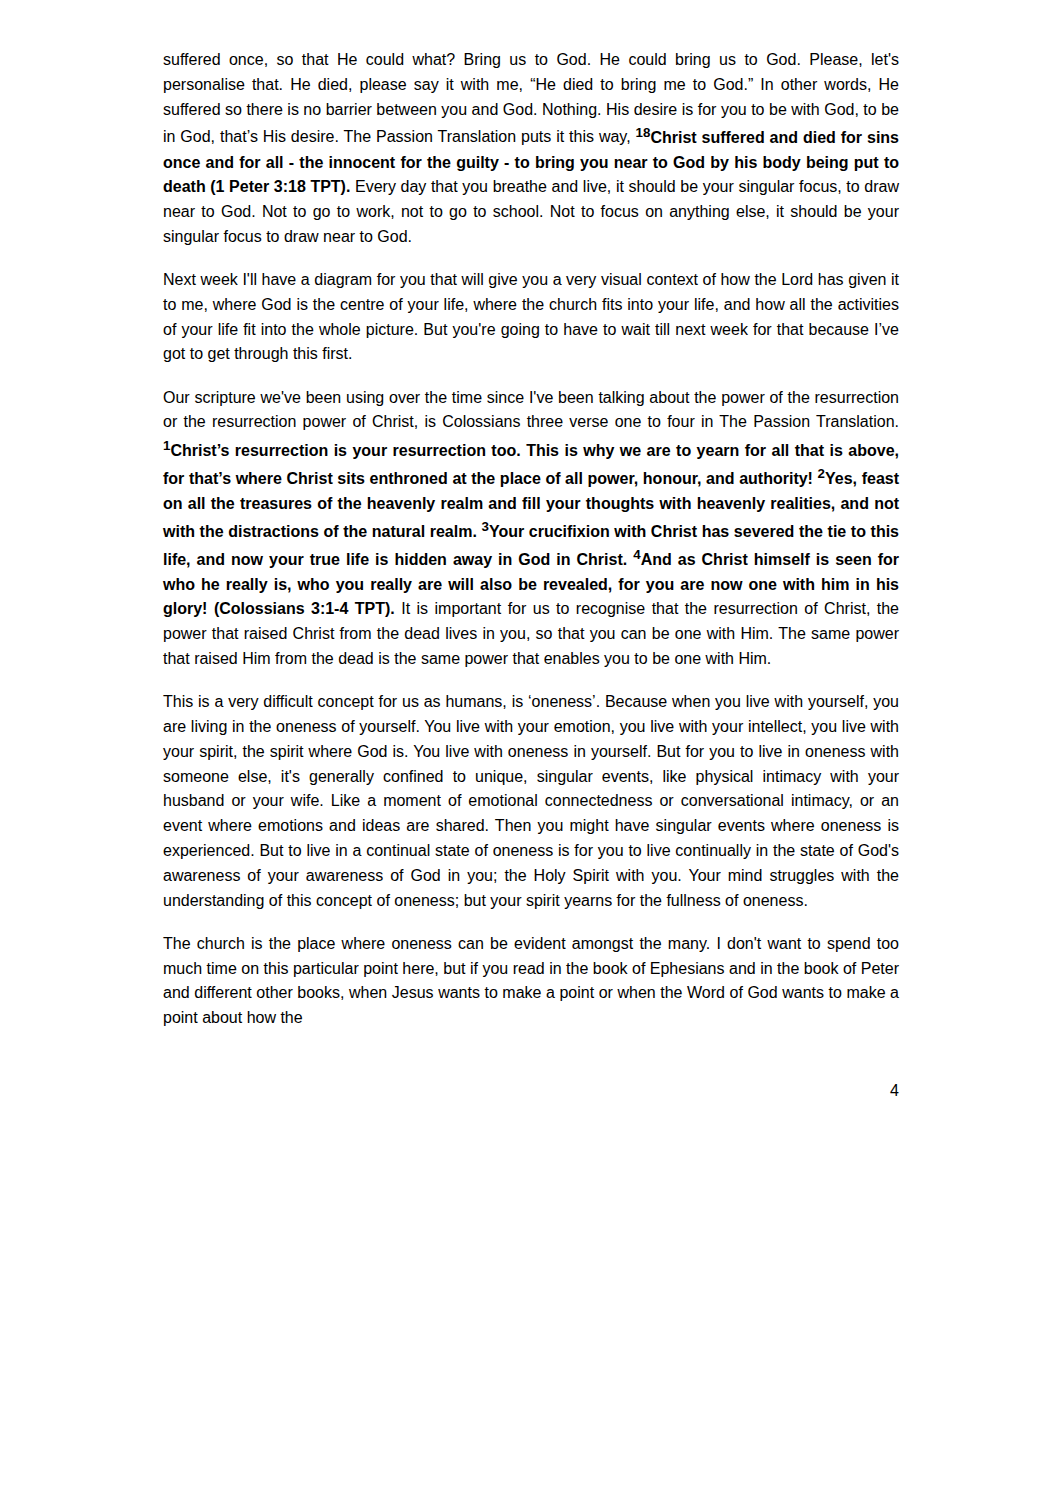suffered once, so that He could what? Bring us to God. He could bring us to God. Please, let's personalise that. He died, please say it with me, “He died to bring me to God.” In other words, He suffered so there is no barrier between you and God. Nothing. His desire is for you to be with God, to be in God, that’s His desire. The Passion Translation puts it this way, 18Christ suffered and died for sins once and for all - the innocent for the guilty - to bring you near to God by his body being put to death (1 Peter 3:18 TPT). Every day that you breathe and live, it should be your singular focus, to draw near to God. Not to go to work, not to go to school. Not to focus on anything else, it should be your singular focus to draw near to God.
Next week I'll have a diagram for you that will give you a very visual context of how the Lord has given it to me, where God is the centre of your life, where the church fits into your life, and how all the activities of your life fit into the whole picture. But you're going to have to wait till next week for that because I’ve got to get through this first.
Our scripture we've been using over the time since I've been talking about the power of the resurrection or the resurrection power of Christ, is Colossians three verse one to four in The Passion Translation. 1Christ’s resurrection is your resurrection too. This is why we are to yearn for all that is above, for that’s where Christ sits enthroned at the place of all power, honour, and authority! 2Yes, feast on all the treasures of the heavenly realm and fill your thoughts with heavenly realities, and not with the distractions of the natural realm. 3Your crucifixion with Christ has severed the tie to this life, and now your true life is hidden away in God in Christ. 4And as Christ himself is seen for who he really is, who you really are will also be revealed, for you are now one with him in his glory! (Colossians 3:1-4 TPT). It is important for us to recognise that the resurrection of Christ, the power that raised Christ from the dead lives in you, so that you can be one with Him. The same power that raised Him from the dead is the same power that enables you to be one with Him.
This is a very difficult concept for us as humans, is ‘oneness’. Because when you live with yourself, you are living in the oneness of yourself. You live with your emotion, you live with your intellect, you live with your spirit, the spirit where God is. You live with oneness in yourself. But for you to live in oneness with someone else, it's generally confined to unique, singular events, like physical intimacy with your husband or your wife. Like a moment of emotional connectedness or conversational intimacy, or an event where emotions and ideas are shared. Then you might have singular events where oneness is experienced. But to live in a continual state of oneness is for you to live continually in the state of God's awareness of your awareness of God in you; the Holy Spirit with you. Your mind struggles with the understanding of this concept of oneness; but your spirit yearns for the fullness of oneness.
The church is the place where oneness can be evident amongst the many. I don't want to spend too much time on this particular point here, but if you read in the book of Ephesians and in the book of Peter and different other books, when Jesus wants to make a point or when the Word of God wants to make a point about how the
4